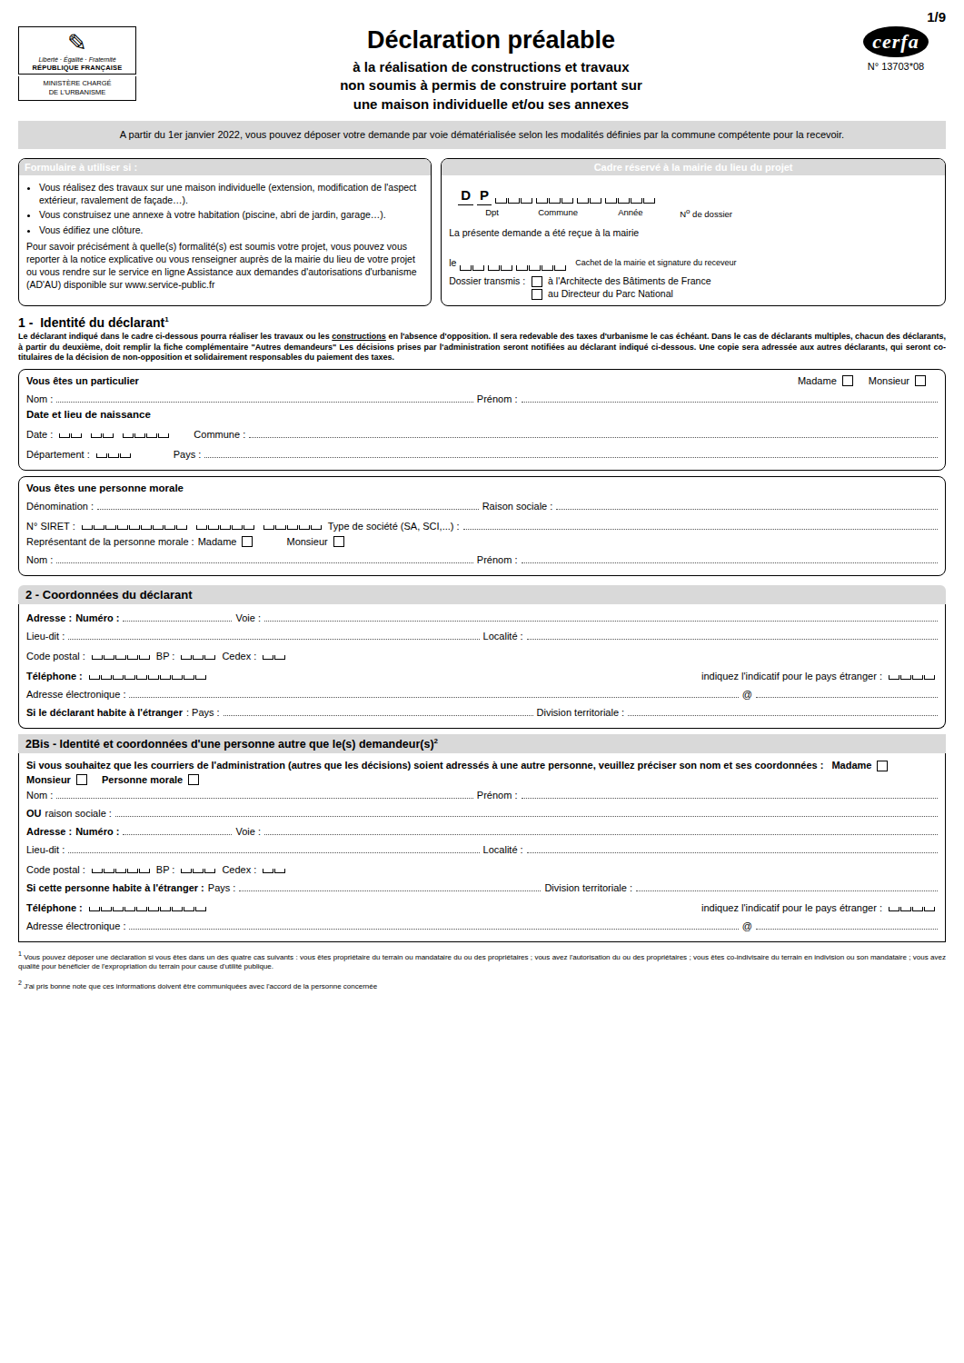1/9
✎
Liberté · Égalité · Fraternité
RÉPUBLIQUE FRANÇAISE
MINISTÈRE CHARGÉ
DE L'URBANISME
Déclaration préalable
à la réalisation de constructions et travaux
non soumis à permis de construire portant sur
une maison individuelle et/ou ses annexes
cerfa
N° 13703*08
A partir du 1er janvier 2022, vous pouvez déposer votre demande par voie dématérialisée selon les modalités définies par la commune compétente pour la recevoir.
Formulaire à utiliser si :
Vous réalisez des travaux sur une maison individuelle (extension, modification de l'aspect extérieur, ravalement de façade…).
Vous construisez une annexe à votre habitation (piscine, abri de jardin, garage…).
Vous édifiez une clôture.
Pour savoir précisément à quelle(s) formalité(s) est soumis votre projet, vous pouvez vous reporter à la notice explicative ou vous renseigner auprès de la mairie du lieu de votre projet ou vous rendre sur le service en ligne Assistance aux demandes d'autorisations d'urbanisme (AD'AU) disponible sur www.service-public.fr
Cadre réservé à la mairie du lieu du projet
D P
Dpt Commune Année No de dossier
La présente demande a été reçue à la mairie
le Cachet de la mairie et signature du receveur
Dossier transmis : à l'Architecte des Bâtiments de France
au Directeur du Parc National
1 - Identité du déclarant1
Le déclarant indiqué dans le cadre ci-dessous pourra réaliser les travaux ou les constructions en l'absence d'opposition. Il sera redevable des taxes d'urbanisme le cas échéant. Dans le cas de déclarants multiples, chacun des déclarants, à partir du deuxième, doit remplir la fiche complémentaire "Autres demandeurs" Les décisions prises par l'administration seront notifiées au déclarant indiqué ci-dessous. Une copie sera adressée aux autres déclarants, qui seront co-titulaires de la décision de non-opposition et solidairement responsables du paiement des taxes.
Vous êtes un particulier Madame Monsieur
Nom : Prénom :
Date et lieu de naissance
Date : Commune :
Département : Pays :
Vous êtes une personne morale
Dénomination : Raison sociale :
N° SIRET : Type de société (SA, SCI,...) :
Représentant de la personne morale : Madame Monsieur
Nom : Prénom :
2 - Coordonnées du déclarant
Adresse : Numéro : Voie :
Lieu-dit : Localité :
Code postal : BP : Cedex :
Téléphone : indiquez l'indicatif pour le pays étranger :
Adresse électronique : @
Si le déclarant habite à l'étranger: Pays : Division territoriale :
2Bis - Identité et coordonnées d'une personne autre que le(s) demandeur(s)2
Si vous souhaitez que les courriers de l'administration (autres que les décisions) soient adressés à une autre personne, veuillez préciser son nom et ses coordonnées : Madame Monsieur Personne morale
Nom : Prénom :
OU raison sociale :
Adresse : Numéro : Voie :
Lieu-dit : Localité :
Code postal : BP : Cedex :
Si cette personne habite à l'étranger : Pays : Division territoriale :
Téléphone : indiquez l'indicatif pour le pays étranger :
Adresse électronique : @
1 Vous pouvez déposer une déclaration si vous êtes dans un des quatre cas suivants : vous êtes propriétaire du terrain ou mandataire du ou des propriétaires ; vous avez l'autorisation du ou des propriétaires ; vous êtes co-indivisaire du terrain en indivision ou son mandataire ; vous avez qualité pour bénéficier de l'expropriation du terrain pour cause d'utilité publique.
2 J'ai pris bonne note que ces informations doivent être communiquées avec l'accord de la personne concernée